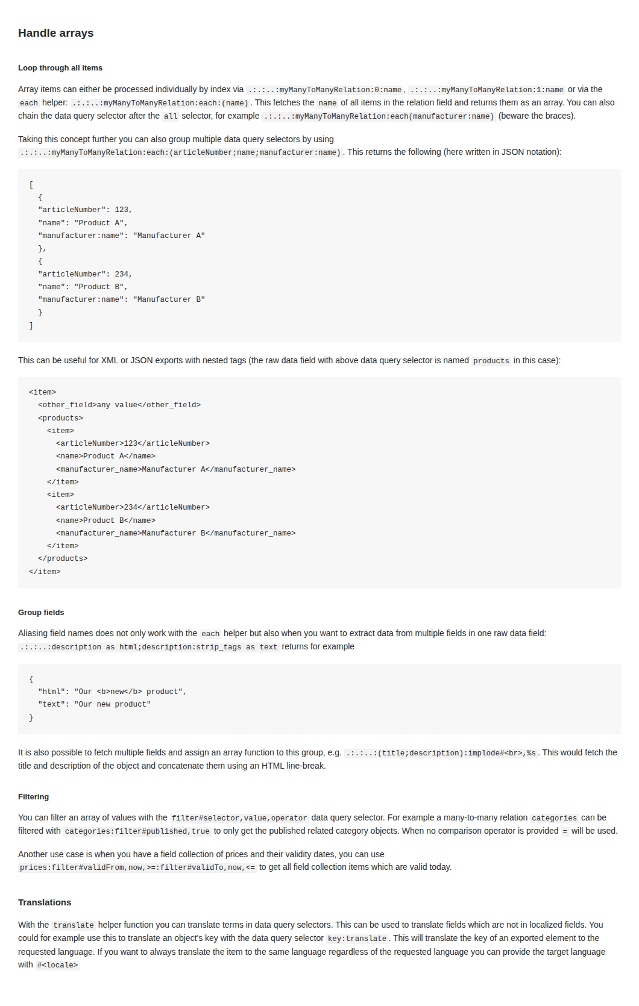Handle arrays
Loop through all items
Array items can either be processed individually by index via .:.:..:myManyToManyRelation:0:name, .:.:..:myManyToManyRelation:1:name or via the each helper: .:.:..:myManyToManyRelation:each:(name). This fetches the name of all items in the relation field and returns them as an array. You can also chain the data query selector after the all selector, for example .:.:..:myManyToManyRelation:each(manufacturer:name) (beware the braces).
Taking this concept further you can also group multiple data query selectors by using .:.:..:myManyToManyRelation:each:(articleNumber;name;manufacturer:name). This returns the following (here written in JSON notation):
[
  {
  "articleNumber": 123,
  "name": "Product A",
  "manufacturer:name": "Manufacturer A"
  },
  {
  "articleNumber": 234,
  "name": "Product B",
  "manufacturer:name": "Manufacturer B"
  }
]
This can be useful for XML or JSON exports with nested tags (the raw data field with above data query selector is named products in this case):
<item>
  <other_field>any value</other_field>
  <products>
    <item>
      <articleNumber>123</articleNumber>
      <name>Product A</name>
      <manufacturer_name>Manufacturer A</manufacturer_name>
    </item>
    <item>
      <articleNumber>234</articleNumber>
      <name>Product B</name>
      <manufacturer_name>Manufacturer B</manufacturer_name>
    </item>
  </products>
</item>
Group fields
Aliasing field names does not only work with the each helper but also when you want to extract data from multiple fields in one raw data field: .:.:..:description as html;description:strip_tags as text returns for example
{
  "html": "Our <b>new</b> product",
  "text": "Our new product"
}
It is also possible to fetch multiple fields and assign an array function to this group, e.g. .:.:..:(title;description):implode#<br>,%s. This would fetch the title and description of the object and concatenate them using an HTML line-break.
Filtering
You can filter an array of values with the filter#selector,value,operator data query selector. For example a many-to-many relation categories can be filtered with categories:filter#published,true to only get the published related category objects. When no comparison operator is provided = will be used.
Another use case is when you have a field collection of prices and their validity dates, you can use prices:filter#validFrom,now,>=:filter#validTo,now,<= to get all field collection items which are valid today.
Translations
With the translate helper function you can translate terms in data query selectors. This can be used to translate fields which are not in localized fields. You could for example use this to translate an object's key with the data query selector key:translate. This will translate the key of an exported element to the requested language. If you want to always translate the item to the same language regardless of the requested language you can provide the target language with #<locale>